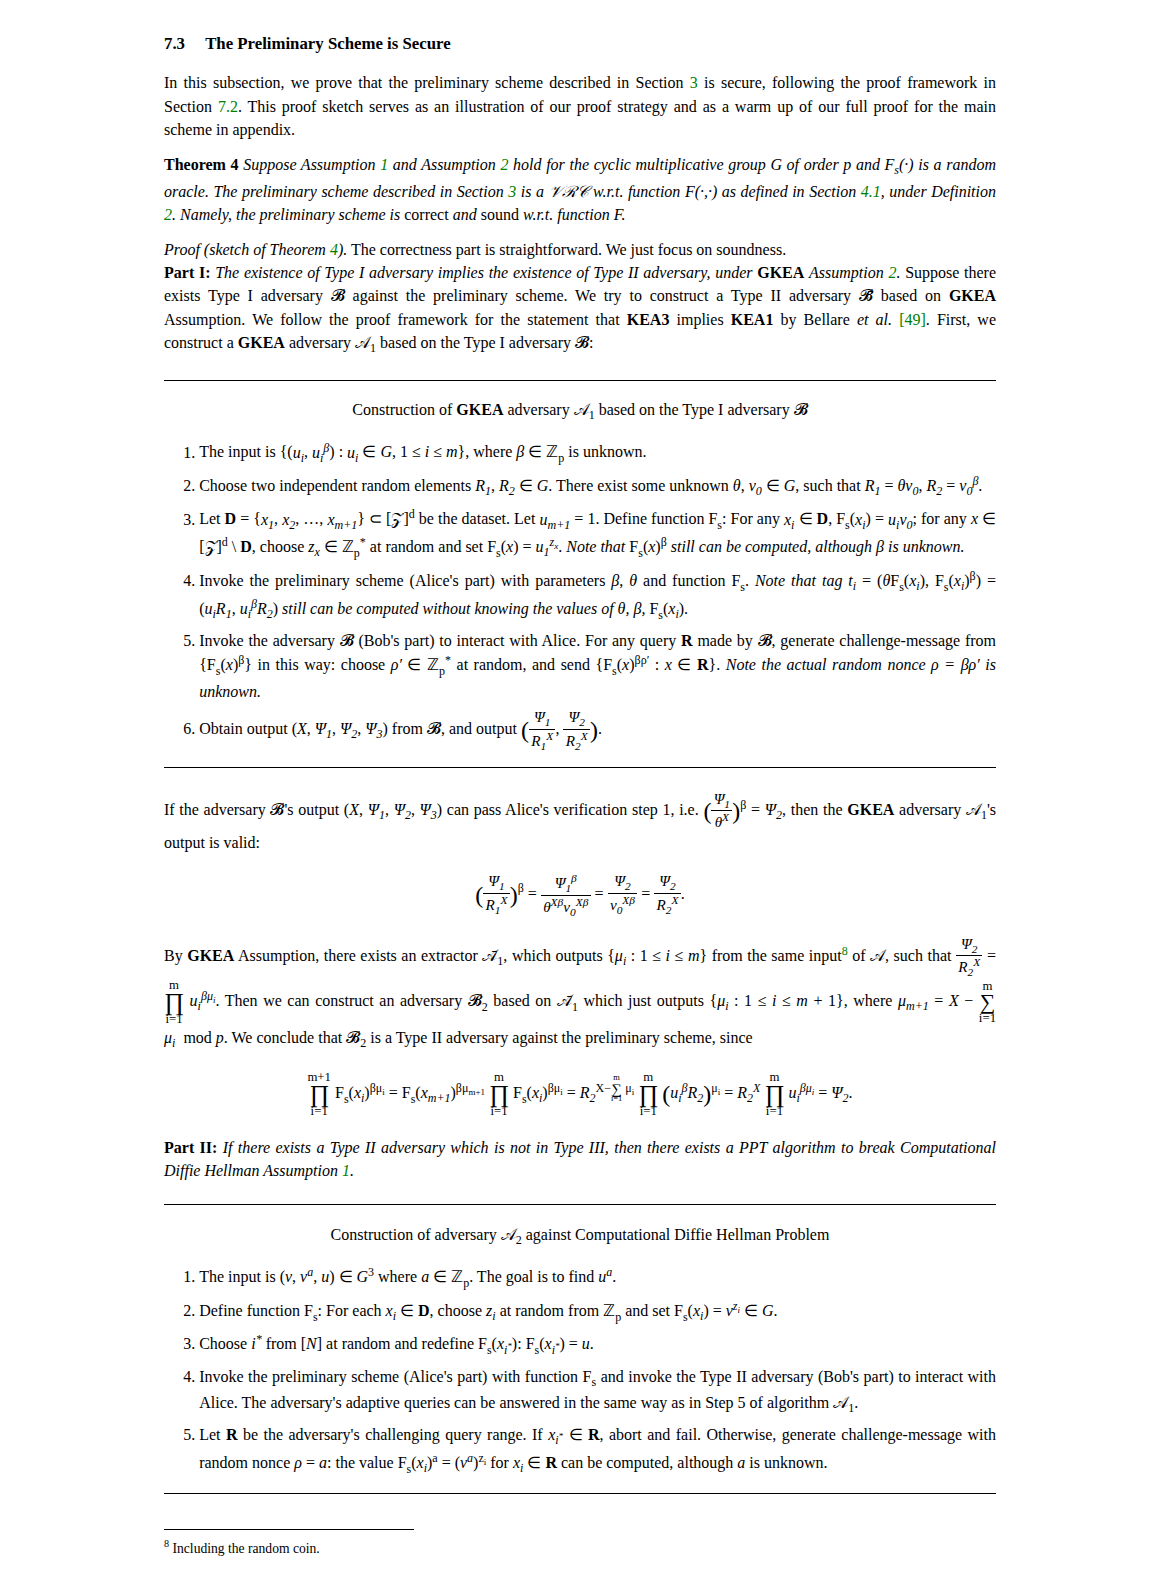7.3 The Preliminary Scheme is Secure
In this subsection, we prove that the preliminary scheme described in Section 3 is secure, following the proof framework in Section 7.2. This proof sketch serves as an illustration of our proof strategy and as a warm up of our full proof for the main scheme in appendix.
Theorem 4 Suppose Assumption 1 and Assumption 2 hold for the cyclic multiplicative group G of order p and Fs(·) is a random oracle. The preliminary scheme described in Section 3 is a 𝒱ℛ𝒞 w.r.t. function F(·,·) as defined in Section 4.1, under Definition 2. Namely, the preliminary scheme is correct and sound w.r.t. function F.
Proof (sketch of Theorem 4). The correctness part is straightforward. We just focus on soundness.
Part I: The existence of Type I adversary implies the existence of Type II adversary, under GKEA Assumption 2. Suppose there exists Type I adversary 𝓑 against the preliminary scheme. We try to construct a Type II adversary 𝓑̄ based on GKEA Assumption. We follow the proof framework for the statement that KEA3 implies KEA1 by Bellare et al. [49]. First, we construct a GKEA adversary 𝒜1 based on the Type I adversary 𝓑:
Construction of GKEA adversary 𝒜1 based on the Type I adversary 𝓑
The input is {(ui, uiβ) : ui ∈ G, 1 ≤ i ≤ m}, where β ∈ ℤp is unknown.
Choose two independent random elements R1, R2 ∈ G. There exist some unknown θ, v0 ∈ G, such that R1 = θv0, R2 = v0β.
Let D = {x1, x2, …, xm+1} ⊂ [𝒵]d be the dataset. Let um+1 = 1. Define function Fs: For any xi ∈ D, Fs(xi) = uiv0; for any x ∈ [𝒵]d \ D, choose zx ∈ ℤp* at random and set Fs(x) = u1zx. Note that Fs(x)β still can be computed, although β is unknown.
Invoke the preliminary scheme (Alice's part) with parameters β, θ and function Fs. Note that tag ti = (θ Fs(xi), Fs(xi)β) = (uiR1, uiβR2) still can be computed without knowing the values of θ, β, Fs(xi).
Invoke the adversary 𝓑 (Bob's part) to interact with Alice. For any query R made by 𝓑, generate challenge-message from {Fs(x)β} in this way: choose ρ′ ∈ ℤp* at random, and send {Fs(x)βρ′ : x ∈ R}. Note the actual random nonce ρ = βρ′ is unknown.
Obtain output (X, Ψ1, Ψ2, Ψ3) from 𝓑, and output (Ψ1 R1X, Ψ2 R2X).
If the adversary 𝓑's output (X, Ψ1, Ψ2, Ψ3) can pass Alice's verification step 1, i.e. (Ψ1 θX)β = Ψ2, then the GKEA adversary 𝒜1's output is valid:
(Ψ1 R1X)β = Ψ1β θXβv0Xβ = Ψ2 v0Xβ = Ψ2 R2X.
By GKEA Assumption, there exists an extractor 𝒜̄1, which outputs {μi : 1 ≤ i ≤ m} from the same input8 of 𝒜, such that Ψ2 R2X = m∏i=1 uiβμi. Then we can construct an adversary 𝓑2 based on 𝒜̄1 which just outputs {μi : 1 ≤ i ≤ m + 1}, where μm+1 = X − m∑i=1 μi mod p. We conclude that 𝓑2 is a Type II adversary against the preliminary scheme, since
m+1∏i=1 Fs(xi)βμi = Fs(xm+1)βμm+1 m∏i=1 Fs(xi)βμi = R2X−m∑i=1 μi m∏i=1 (uiβR2)μi = R2X m∏i=1 uiβμi = Ψ2.
Part II: If there exists a Type II adversary which is not in Type III, then there exists a PPT algorithm to break Computational Diffie Hellman Assumption 1.
Construction of adversary 𝒜2 against Computational Diffie Hellman Problem
The input is (v, va, u) ∈ G3 where a ∈ ℤp. The goal is to find ua.
Define function Fs: For each xi ∈ D, choose zi at random from ℤp and set Fs(xi) = vzi ∈ G.
Choose i* from [N] at random and redefine Fs(xi*): Fs(xi*) = u.
Invoke the preliminary scheme (Alice's part) with function Fs and invoke the Type II adversary (Bob's part) to interact with Alice. The adversary's adaptive queries can be answered in the same way as in Step 5 of algorithm 𝒜1.
Let R be the adversary's challenging query range. If xi* ∈ R, abort and fail. Otherwise, generate challenge-message with random nonce ρ = a: the value Fs(xi)a = (va)zi for xi ∈ R can be computed, although a is unknown.
8 Including the random coin.